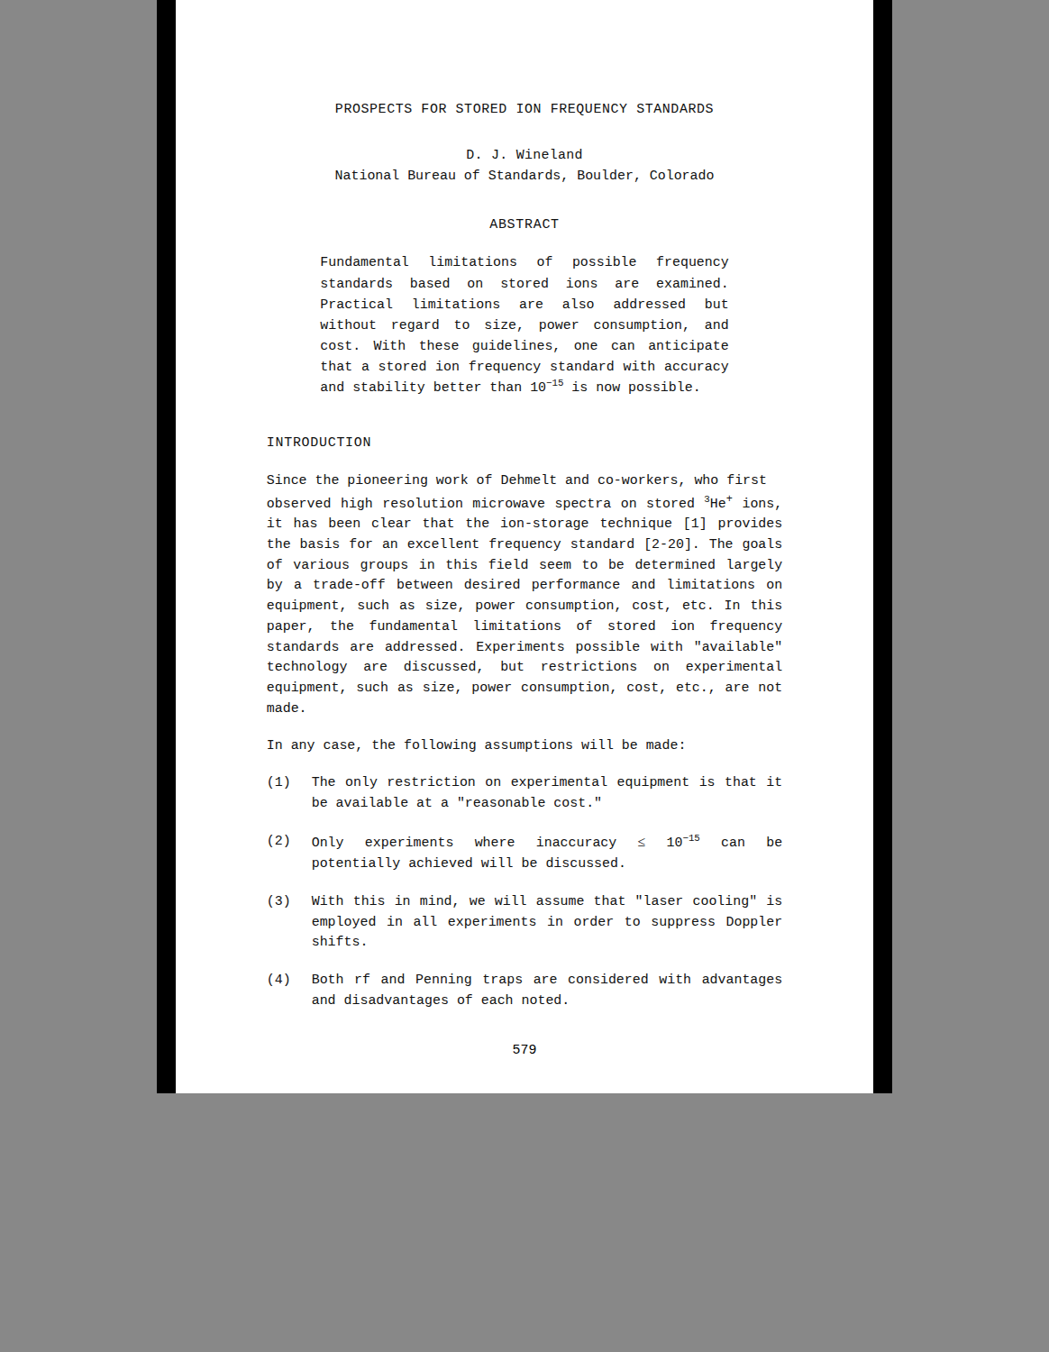PROSPECTS FOR STORED ION FREQUENCY STANDARDS
D. J. Wineland
National Bureau of Standards, Boulder, Colorado
ABSTRACT
Fundamental limitations of possible frequency standards based on stored ions are examined. Practical limitations are also addressed but without regard to size, power consumption, and cost. With these guidelines, one can anticipate that a stored ion frequency standard with accuracy and stability better than 10−15 is now possible.
INTRODUCTION
Since the pioneering work of Dehmelt and co-workers, who first
observed high resolution microwave spectra on stored 3He+ ions, it has been clear that the ion-storage technique [1] provides the basis for an excellent frequency standard [2-20]. The goals of various groups in this field seem to be determined largely by a trade-off between desired performance and limitations on equipment, such as size, power consumption, cost, etc. In this paper, the fundamental limitations of stored ion frequency standards are addressed. Experiments possible with "available" technology are discussed, but restrictions on experimental equipment, such as size, power consumption, cost, etc., are not made.
In any case, the following assumptions will be made:
(1) The only restriction on experimental equipment is that it be available at a "reasonable cost."
(2) Only experiments where inaccuracy ≤ 10−15 can be potentially achieved will be discussed.
(3) With this in mind, we will assume that "laser cooling" is employed in all experiments in order to suppress Doppler shifts.
(4) Both rf and Penning traps are considered with advantages and disadvantages of each noted.
579